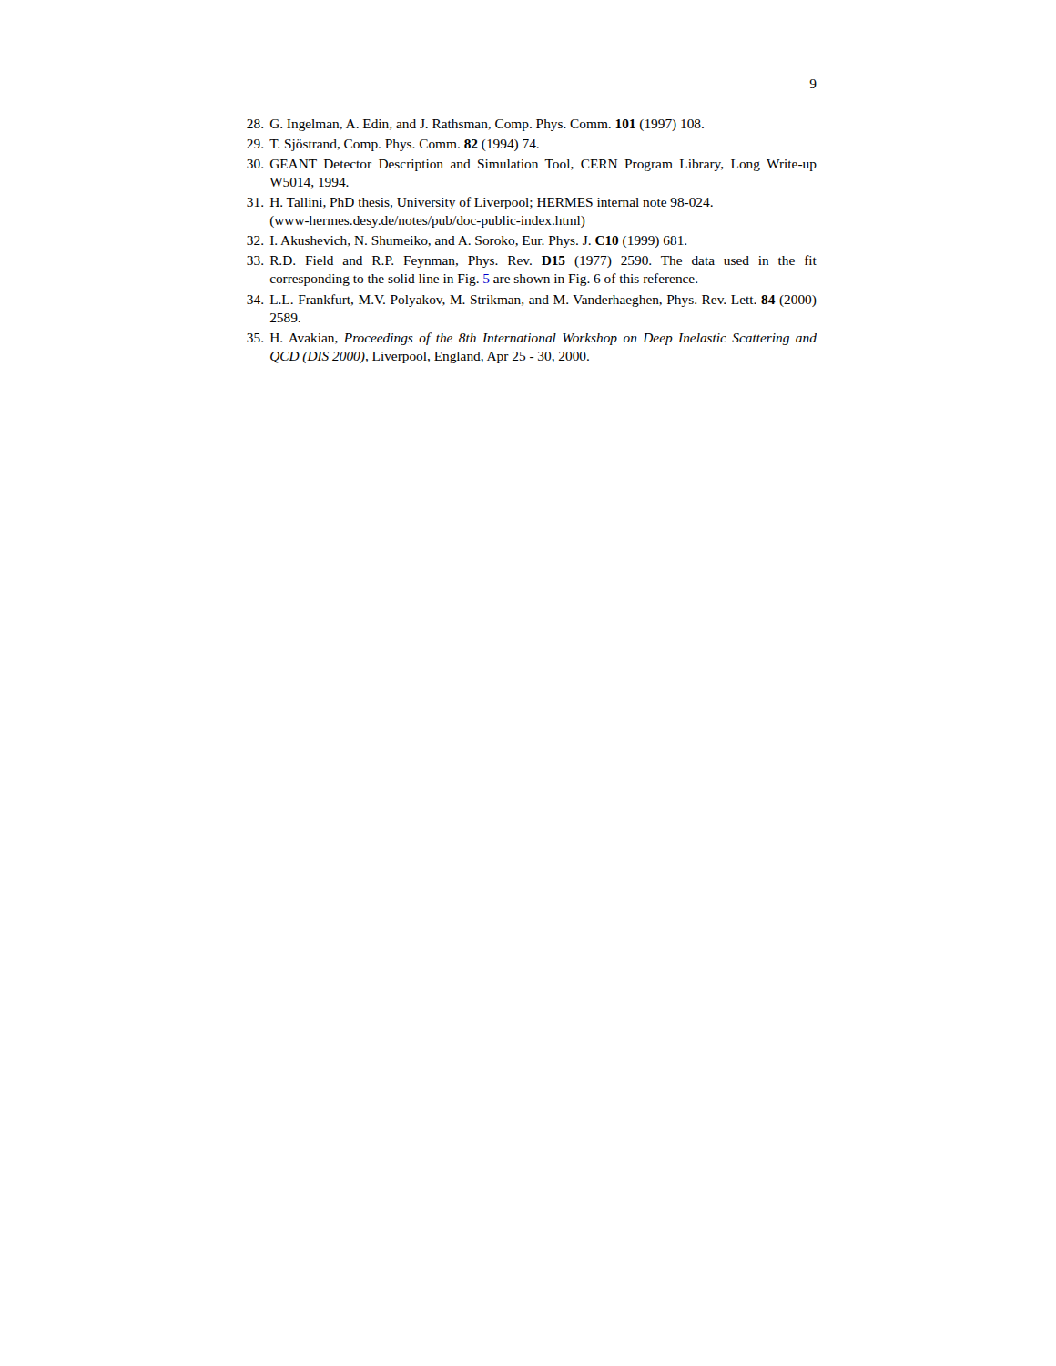9
28. G. Ingelman, A. Edin, and J. Rathsman, Comp. Phys. Comm. 101 (1997) 108.
29. T. Sjöstrand, Comp. Phys. Comm. 82 (1994) 74.
30. GEANT Detector Description and Simulation Tool, CERN Program Library, Long Write-up W5014, 1994.
31. H. Tallini, PhD thesis, University of Liverpool; HERMES internal note 98-024.
(www-hermes.desy.de/notes/pub/doc-public-index.html)
32. I. Akushevich, N. Shumeiko, and A. Soroko, Eur. Phys. J. C10 (1999) 681.
33. R.D. Field and R.P. Feynman, Phys. Rev. D15 (1977) 2590. The data used in the fit corresponding to the solid line in Fig. 5 are shown in Fig. 6 of this reference.
34. L.L. Frankfurt, M.V. Polyakov, M. Strikman, and M. Vanderhaeghen, Phys. Rev. Lett. 84 (2000) 2589.
35. H. Avakian, Proceedings of the 8th International Workshop on Deep Inelastic Scattering and QCD (DIS 2000), Liverpool, England, Apr 25 - 30, 2000.